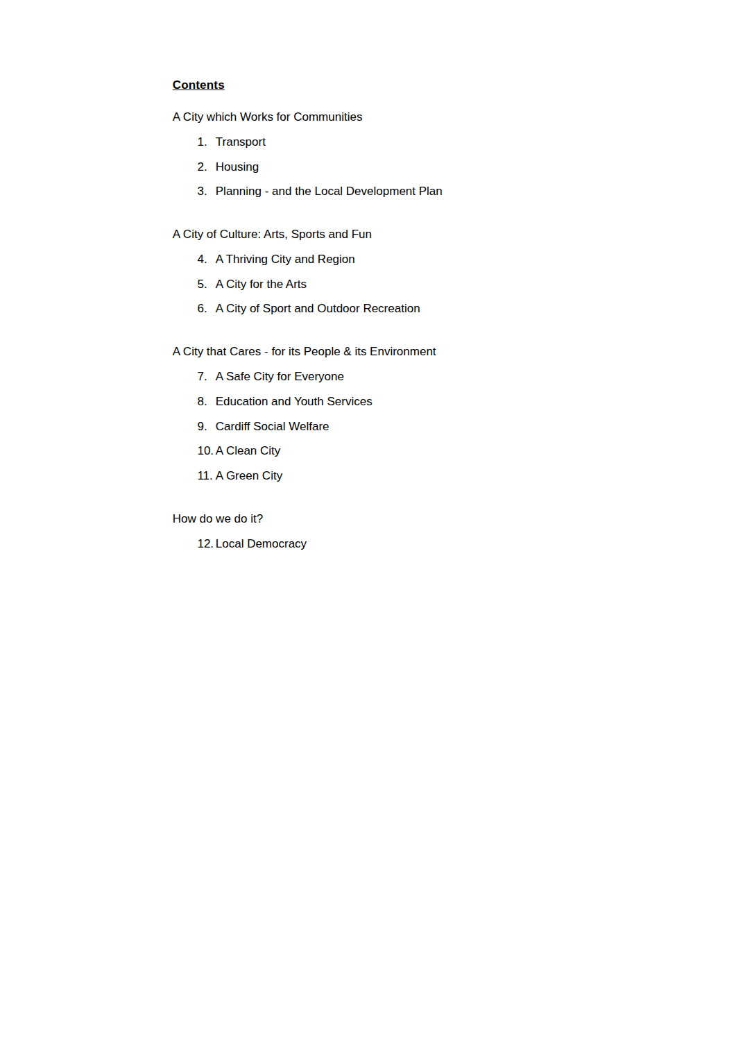Contents
A City which Works for Communities
1. Transport
2. Housing
3. Planning - and the Local Development Plan
A City of Culture: Arts, Sports and Fun
4. A Thriving City and Region
5. A City for the Arts
6. A City of Sport and Outdoor Recreation
A City that Cares - for its People & its Environment
7. A Safe City for Everyone
8. Education and Youth Services
9. Cardiff Social Welfare
10. A Clean City
11. A Green City
How do we do it?
12. Local Democracy